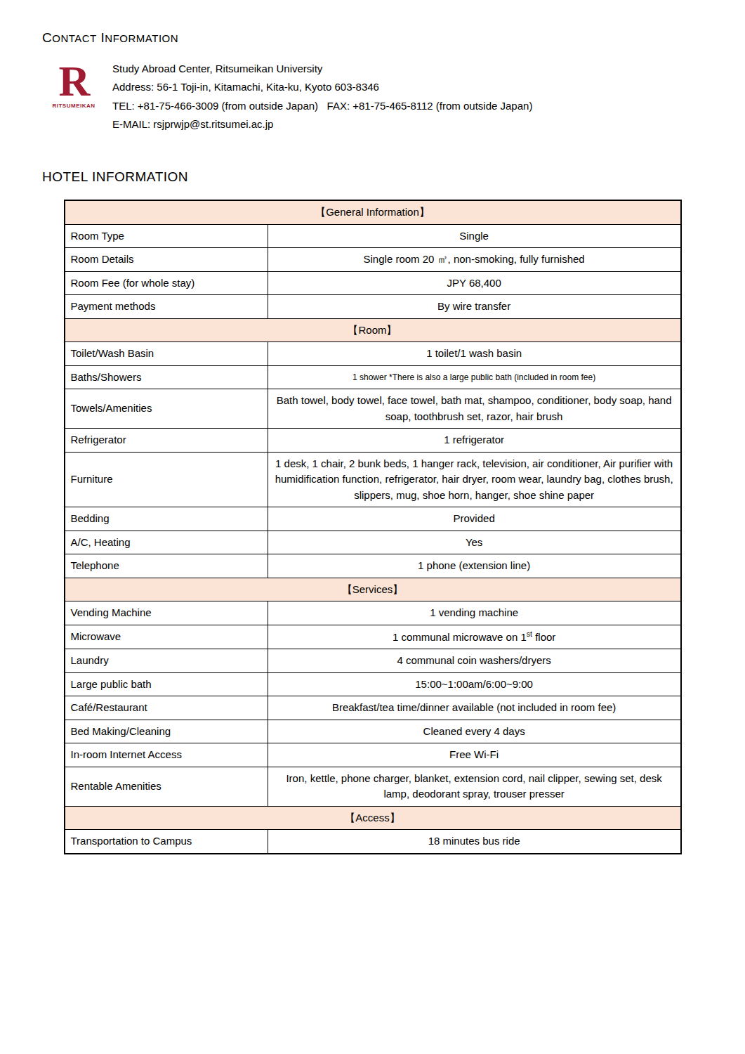CONTACT INFORMATION
R
RITSUMEIKAN
Study Abroad Center, Ritsumeikan University
Address: 56-1 Toji-in, Kitamachi, Kita-ku, Kyoto 603-8346
TEL: +81-75-466-3009 (from outside Japan) FAX: +81-75-465-8112 (from outside Japan)
E-MAIL: rsjprwjp@st.ritsumei.ac.jp
HOTEL INFORMATION
| 【General Information】 |
| Room Type | Single |
| Room Details | Single room 20 ㎡, non-smoking, fully furnished |
| Room Fee (for whole stay) | JPY 68,400 |
| Payment methods | By wire transfer |
| 【Room】 |
| Toilet/Wash Basin | 1 toilet/1 wash basin |
| Baths/Showers | 1 shower *There is also a large public bath (included in room fee) |
| Towels/Amenities | Bath towel, body towel, face towel, bath mat, shampoo, conditioner, body soap, hand soap, toothbrush set, razor, hair brush |
| Refrigerator | 1 refrigerator |
| Furniture | 1 desk, 1 chair, 2 bunk beds, 1 hanger rack, television, air conditioner, Air purifier with humidification function, refrigerator, hair dryer, room wear, laundry bag, clothes brush, slippers, mug, shoe horn, hanger, shoe shine paper |
| Bedding | Provided |
| A/C, Heating | Yes |
| Telephone | 1 phone (extension line) |
| 【Services】 |
| Vending Machine | 1 vending machine |
| Microwave | 1 communal microwave on 1 st floor |
| Laundry | 4 communal coin washers/dryers |
| Large public bath | 15:00~1:00am/6:00~9:00 |
| Café/Restaurant | Breakfast/tea time/dinner available (not included in room fee) |
| Bed Making/Cleaning | Cleaned every 4 days |
| In-room Internet Access | Free Wi-Fi |
| Rentable Amenities | Iron, kettle, phone charger, blanket, extension cord, nail clipper, sewing set, desk lamp, deodorant spray, trouser presser |
| 【Access】 |
| Transportation to Campus | 18 minutes bus ride |